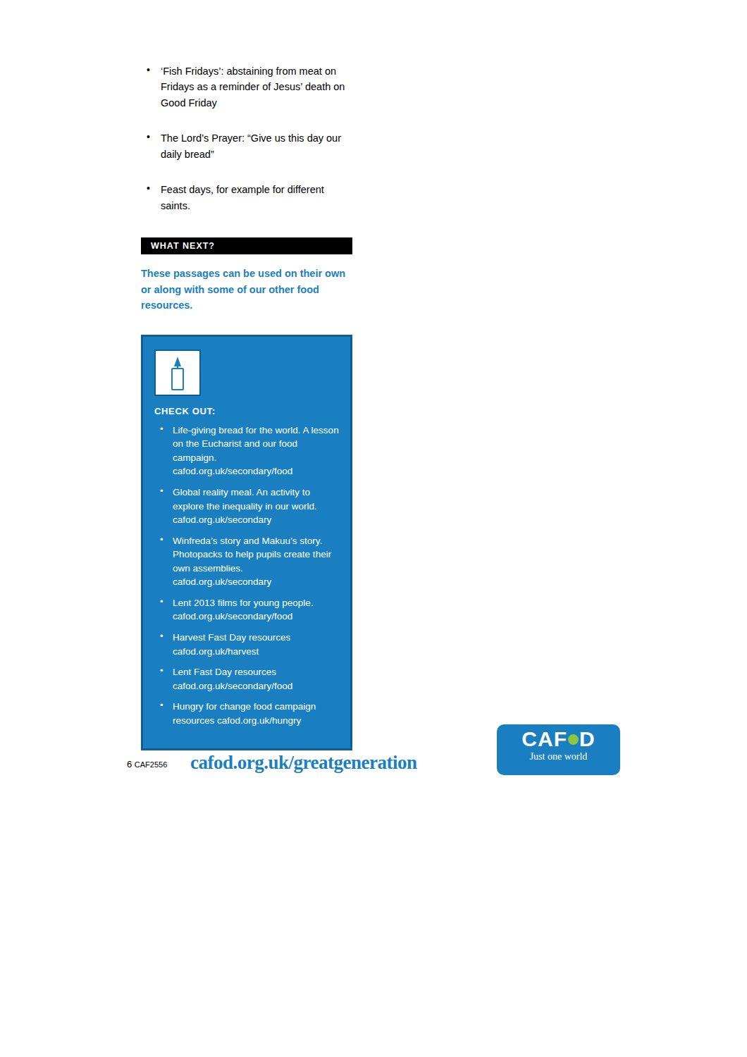‘Fish Fridays’: abstaining from meat on Fridays as a reminder of Jesus’ death on Good Friday
The Lord’s Prayer: “Give us this day our daily bread”
Feast days, for example for different saints.
WHAT NEXT?
These passages can be used on their own or along with some of our other food resources.
CHECK OUT:
Life-giving bread for the world. A lesson on the Eucharist and our food campaign.
cafod.org.uk/secondary/food
Global reality meal. An activity to explore the inequality in our world.
cafod.org.uk/secondary
Winfreda’s story and Makuu’s story. Photopacks to help pupils create their own assemblies.
cafod.org.uk/secondary
Lent 2013 films for young people.
cafod.org.uk/secondary/food
Harvest Fast Day resources
cafod.org.uk/harvest
Lent Fast Day resources
cafod.org.uk/secondary/food
Hungry for change food campaign resources cafod.org.uk/hungry
6 CAF2556
cafod.org.uk/greatgeneration
CAF D
Just one world